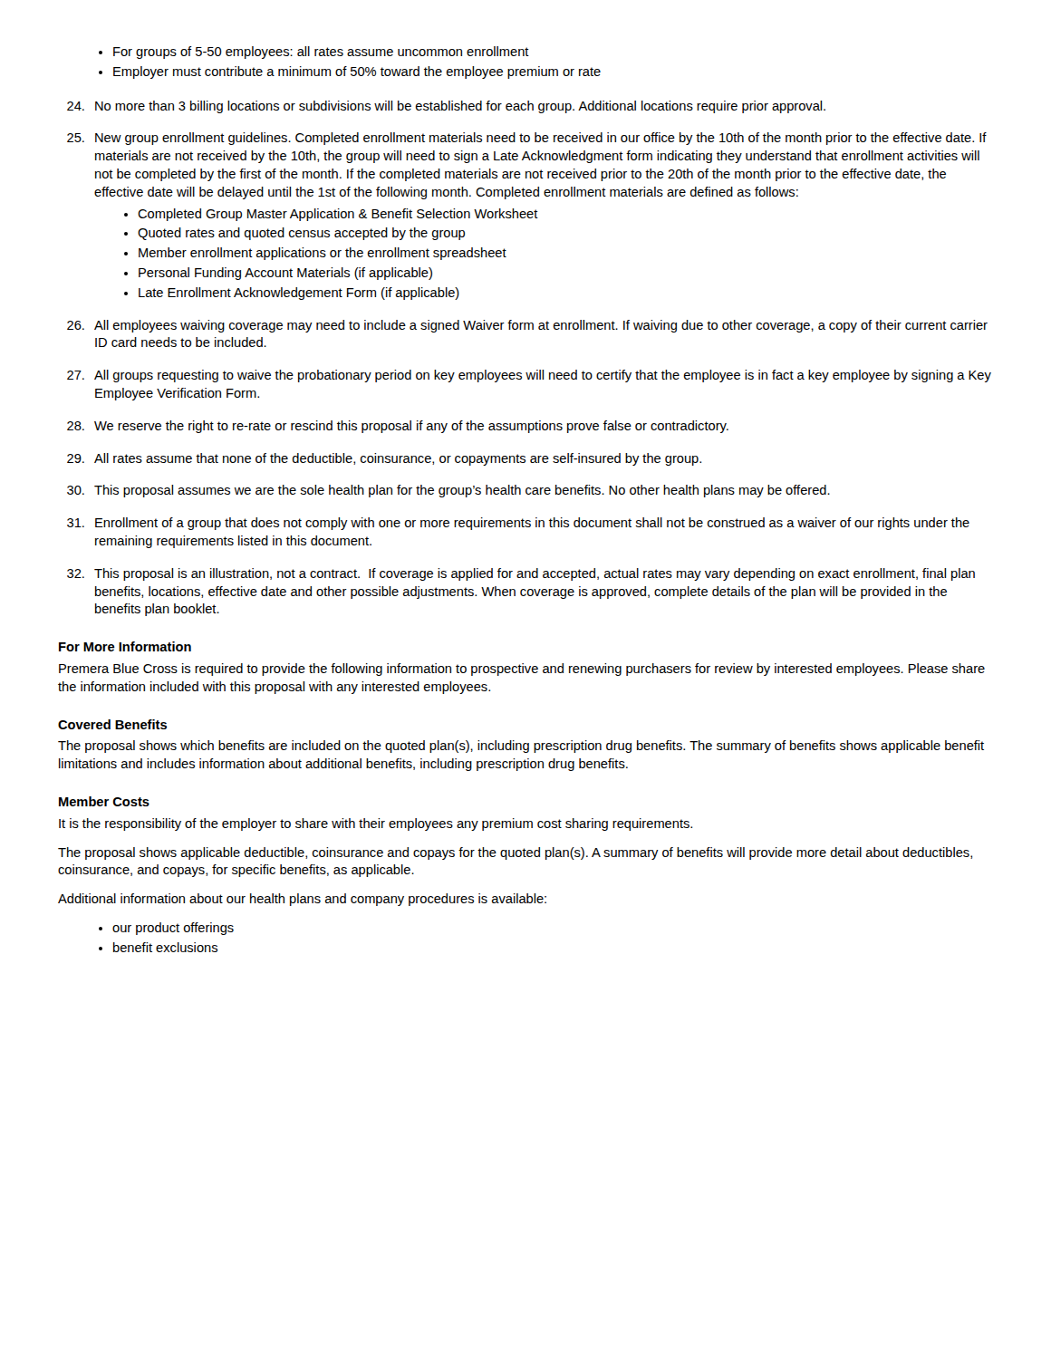For groups of 5-50 employees: all rates assume uncommon enrollment
Employer must contribute a minimum of 50% toward the employee premium or rate
No more than 3 billing locations or subdivisions will be established for each group. Additional locations require prior approval.
New group enrollment guidelines. Completed enrollment materials need to be received in our office by the 10th of the month prior to the effective date. If materials are not received by the 10th, the group will need to sign a Late Acknowledgment form indicating they understand that enrollment activities will not be completed by the first of the month. If the completed materials are not received prior to the 20th of the month prior to the effective date, the effective date will be delayed until the 1st of the following month. Completed enrollment materials are defined as follows:
Completed Group Master Application & Benefit Selection Worksheet
Quoted rates and quoted census accepted by the group
Member enrollment applications or the enrollment spreadsheet
Personal Funding Account Materials (if applicable)
Late Enrollment Acknowledgement Form (if applicable)
All employees waiving coverage may need to include a signed Waiver form at enrollment. If waiving due to other coverage, a copy of their current carrier ID card needs to be included.
All groups requesting to waive the probationary period on key employees will need to certify that the employee is in fact a key employee by signing a Key Employee Verification Form.
We reserve the right to re-rate or rescind this proposal if any of the assumptions prove false or contradictory.
All rates assume that none of the deductible, coinsurance, or copayments are self-insured by the group.
This proposal assumes we are the sole health plan for the group’s health care benefits. No other health plans may be offered.
Enrollment of a group that does not comply with one or more requirements in this document shall not be construed as a waiver of our rights under the remaining requirements listed in this document.
This proposal is an illustration, not a contract. If coverage is applied for and accepted, actual rates may vary depending on exact enrollment, final plan benefits, locations, effective date and other possible adjustments. When coverage is approved, complete details of the plan will be provided in the benefits plan booklet.
For More Information
Premera Blue Cross is required to provide the following information to prospective and renewing purchasers for review by interested employees. Please share the information included with this proposal with any interested employees.
Covered Benefits
The proposal shows which benefits are included on the quoted plan(s), including prescription drug benefits. The summary of benefits shows applicable benefit limitations and includes information about additional benefits, including prescription drug benefits.
Member Costs
It is the responsibility of the employer to share with their employees any premium cost sharing requirements.
The proposal shows applicable deductible, coinsurance and copays for the quoted plan(s). A summary of benefits will provide more detail about deductibles, coinsurance, and copays, for specific benefits, as applicable.
Additional information about our health plans and company procedures is available:
our product offerings
benefit exclusions